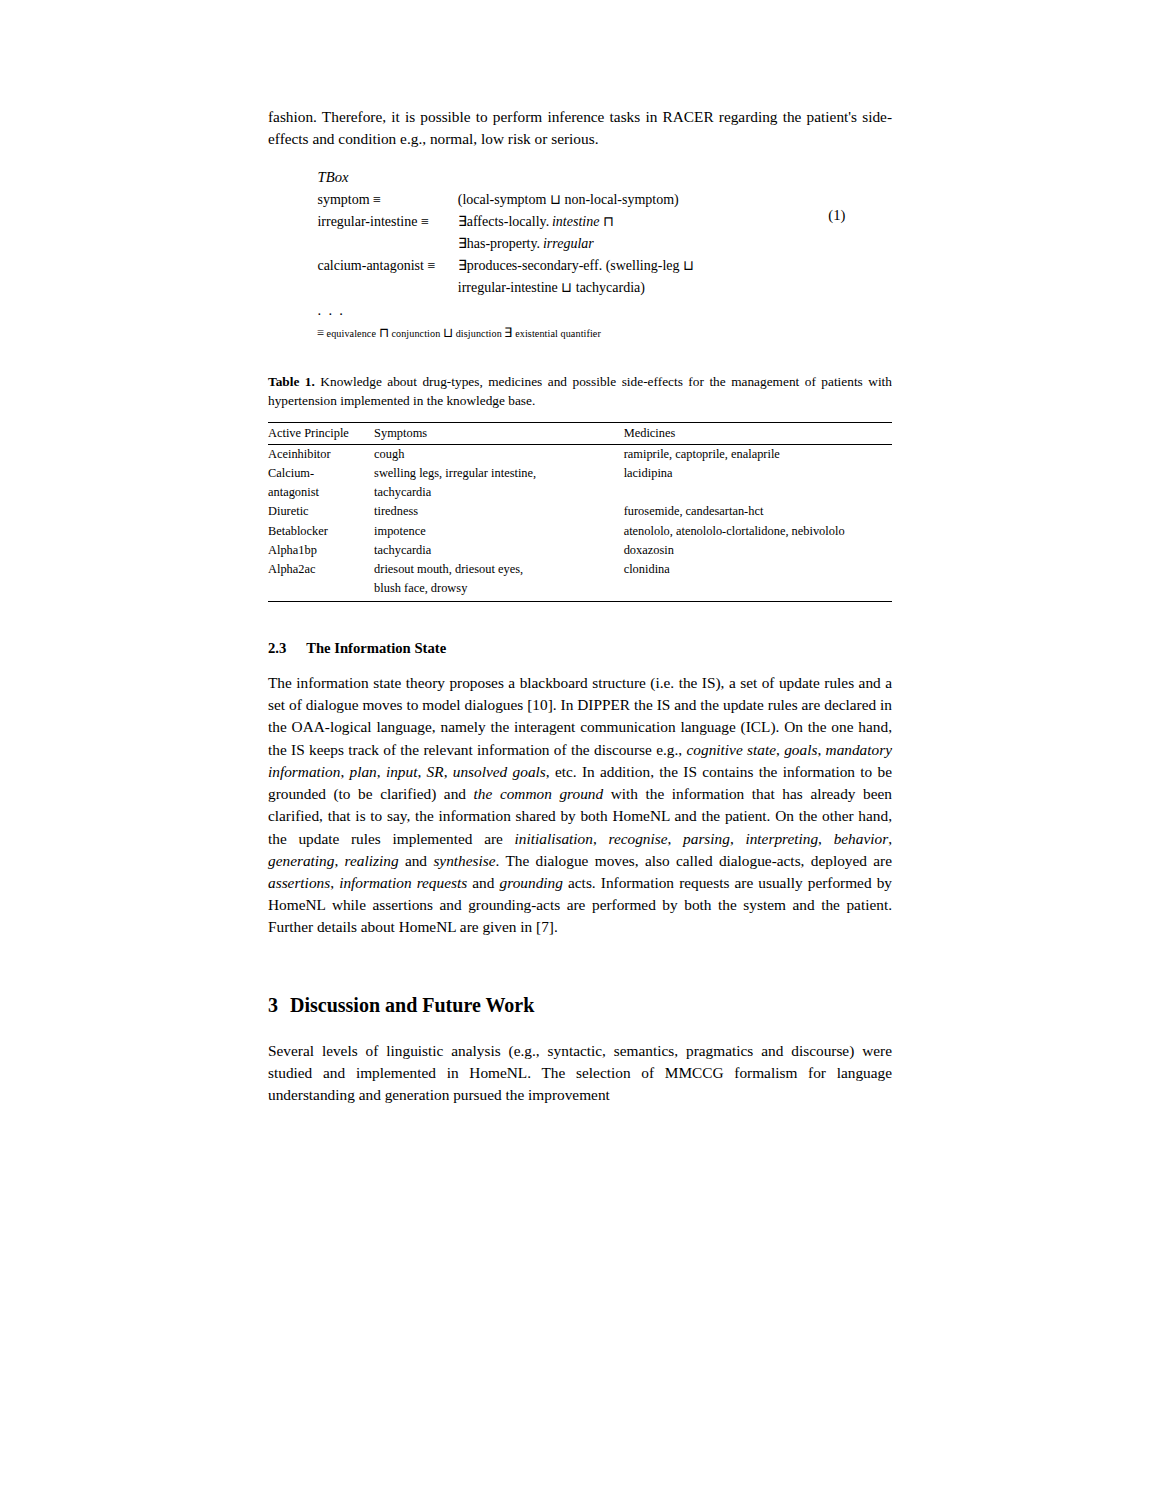fashion. Therefore, it is possible to perform inference tasks in RACER regarding the patient's side-effects and condition e.g., normal, low risk or serious.
TBox
| symptom ≡ | (local-symptom ⊔ non-local-symptom) |
| irregular-intestine ≡ | ∃affects-locally. intestine ⊓ |
| | ∃has-property. irregular |
| calcium-antagonist ≡ | ∃produces-secondary-eff. (swelling-leg ⊔ |
| | irregular-intestine ⊔ tachycardia) |
. . .
≡ equivalence ⊓ conjunction ⊔ disjunction ∃ existential quantifier
(1)
Table 1. Knowledge about drug-types, medicines and possible side-effects for the management of patients with hypertension implemented in the knowledge base.
| Active Principle | Symptoms | Medicines |
| --- | --- | --- |
| Aceinhibitor | cough | ramiprile, captoprile, enalaprile |
| Calcium- | swelling legs, irregular intestine, | lacidipina |
| antagonist | tachycardia | |
| Diuretic | tiredness | furosemide, candesartan-hct |
| Betablocker | impotence | atenololo, atenololo-clortalidone, nebivololo |
| Alpha1bp | tachycardia | doxazosin |
| Alpha2ac | driesout mouth, driesout eyes, | clonidina |
| | blush face, drowsy | |
2.3 The Information State
The information state theory proposes a blackboard structure (i.e. the IS), a set of update rules and a set of dialogue moves to model dialogues [10]. In DIPPER the IS and the update rules are declared in the OAA-logical language, namely the interagent communication language (ICL). On the one hand, the IS keeps track of the relevant information of the discourse e.g., cognitive state, goals, mandatory information, plan, input, SR, unsolved goals, etc. In addition, the IS contains the information to be grounded (to be clarified) and the common ground with the information that has already been clarified, that is to say, the information shared by both HomeNL and the patient. On the other hand, the update rules implemented are initialisation, recognise, parsing, interpreting, behavior, generating, realizing and synthesise. The dialogue moves, also called dialogue-acts, deployed are assertions, information requests and grounding acts. Information requests are usually performed by HomeNL while assertions and grounding-acts are performed by both the system and the patient. Further details about HomeNL are given in [7].
3 Discussion and Future Work
Several levels of linguistic analysis (e.g., syntactic, semantics, pragmatics and discourse) were studied and implemented in HomeNL. The selection of MMCCG formalism for language understanding and generation pursued the improvement